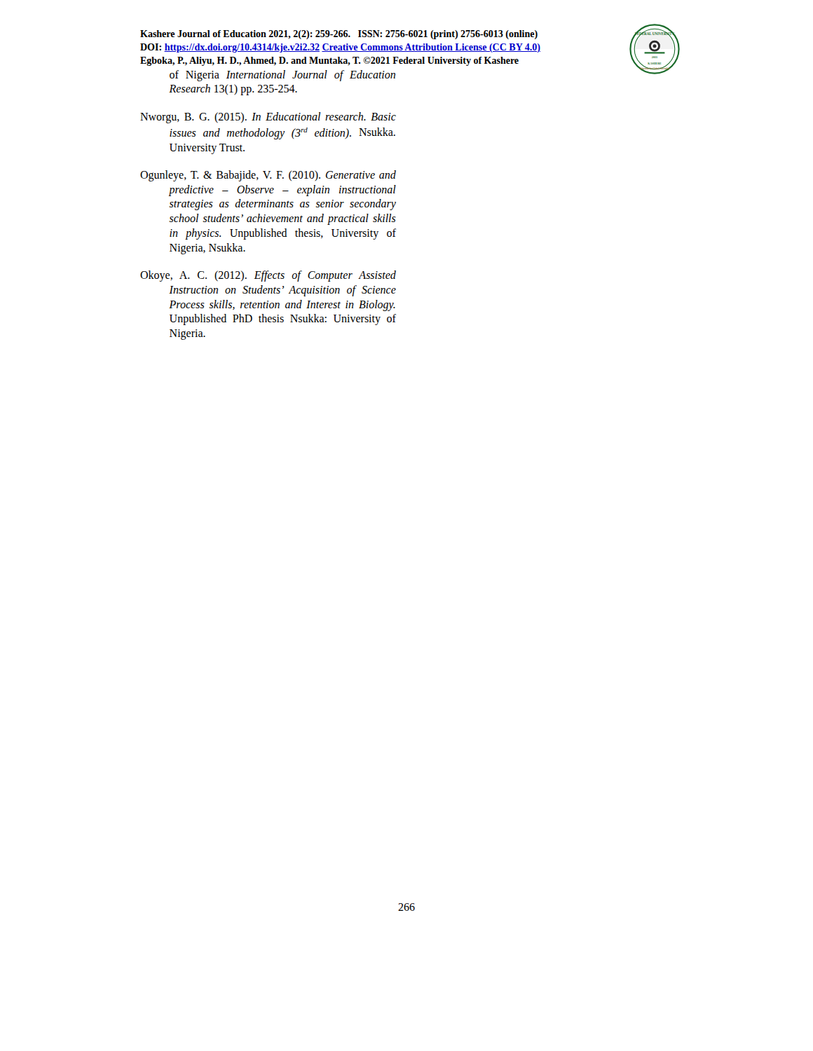FEDERAL UNIVERSITY 2011 KASHERE Education for Global Citizenship
Kashere Journal of Education 2021, 2(2): 259-266. ISSN: 2756-6021 (print) 2756-6013 (online) DOI: https://dx.doi.org/10.4314/kje.v2i2.32 Creative Commons Attribution License (CC BY 4.0) Egboka, P., Aliyu, H. D., Ahmed, D. and Muntaka, T. ©2021 Federal University of Kashere
of Nigeria International Journal of Education Research 13(1) pp. 235-254.
Nworgu, B. G. (2015). In Educational research. Basic issues and methodology (3rd edition). Nsukka. University Trust.
Ogunleye, T. & Babajide, V. F. (2010). Generative and predictive – Observe – explain instructional strategies as determinants as senior secondary school students’ achievement and practical skills in physics. Unpublished thesis, University of Nigeria, Nsukka.
Okoye, A. C. (2012). Effects of Computer Assisted Instruction on Students’ Acquisition of Science Process skills, retention and Interest in Biology. Unpublished PhD thesis Nsukka: University of Nigeria.
266